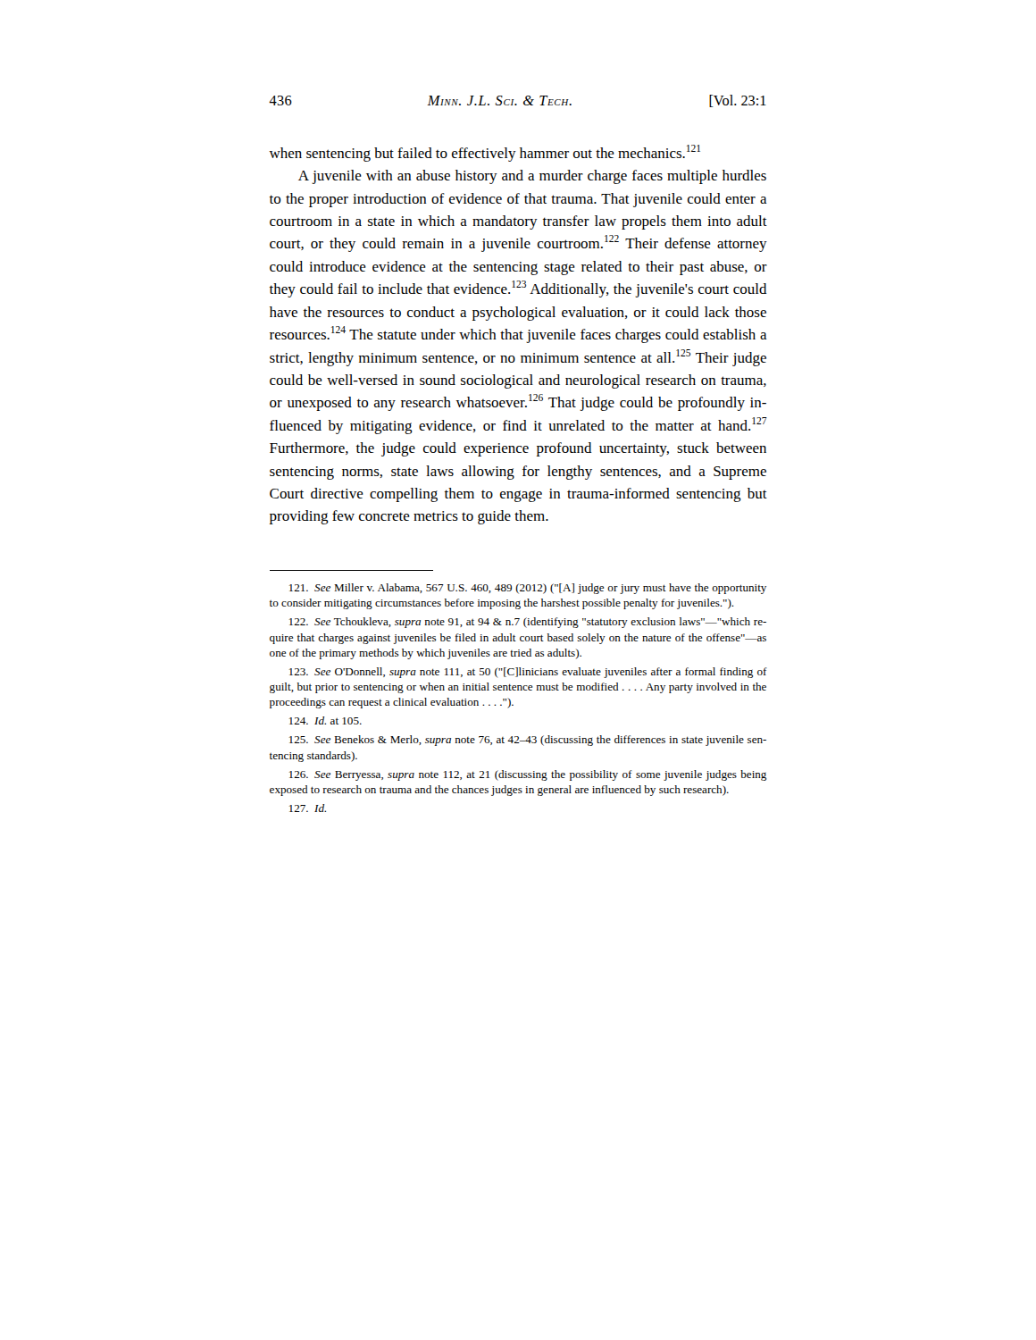436 Minn. J.L. Sci. & Tech. [Vol. 23:1
when sentencing but failed to effectively hammer out the mechanics.121
A juvenile with an abuse history and a murder charge faces multiple hurdles to the proper introduction of evidence of that trauma. That juvenile could enter a courtroom in a state in which a mandatory transfer law propels them into adult court, or they could remain in a juvenile courtroom.122 Their defense attorney could introduce evidence at the sentencing stage related to their past abuse, or they could fail to include that evidence.123 Additionally, the juvenile's court could have the resources to conduct a psychological evaluation, or it could lack those resources.124 The statute under which that juvenile faces charges could establish a strict, lengthy minimum sentence, or no minimum sentence at all.125 Their judge could be well-versed in sound sociological and neurological research on trauma, or unexposed to any research whatsoever.126 That judge could be profoundly influenced by mitigating evidence, or find it unrelated to the matter at hand.127 Furthermore, the judge could experience profound uncertainty, stuck between sentencing norms, state laws allowing for lengthy sentences, and a Supreme Court directive compelling them to engage in trauma-informed sentencing but providing few concrete metrics to guide them.
121. See Miller v. Alabama, 567 U.S. 460, 489 (2012) ("[A] judge or jury must have the opportunity to consider mitigating circumstances before imposing the harshest possible penalty for juveniles.").
122. See Tchoukleva, supra note 91, at 94 & n.7 (identifying "statutory exclusion laws"—"which require that charges against juveniles be filed in adult court based solely on the nature of the offense"—as one of the primary methods by which juveniles are tried as adults).
123. See O'Donnell, supra note 111, at 50 ("[C]linicians evaluate juveniles after a formal finding of guilt, but prior to sentencing or when an initial sentence must be modified . . . . Any party involved in the proceedings can request a clinical evaluation . . . .").
124. Id. at 105.
125. See Benekos & Merlo, supra note 76, at 42–43 (discussing the differences in state juvenile sentencing standards).
126. See Berryessa, supra note 112, at 21 (discussing the possibility of some juvenile judges being exposed to research on trauma and the chances judges in general are influenced by such research).
127. Id.